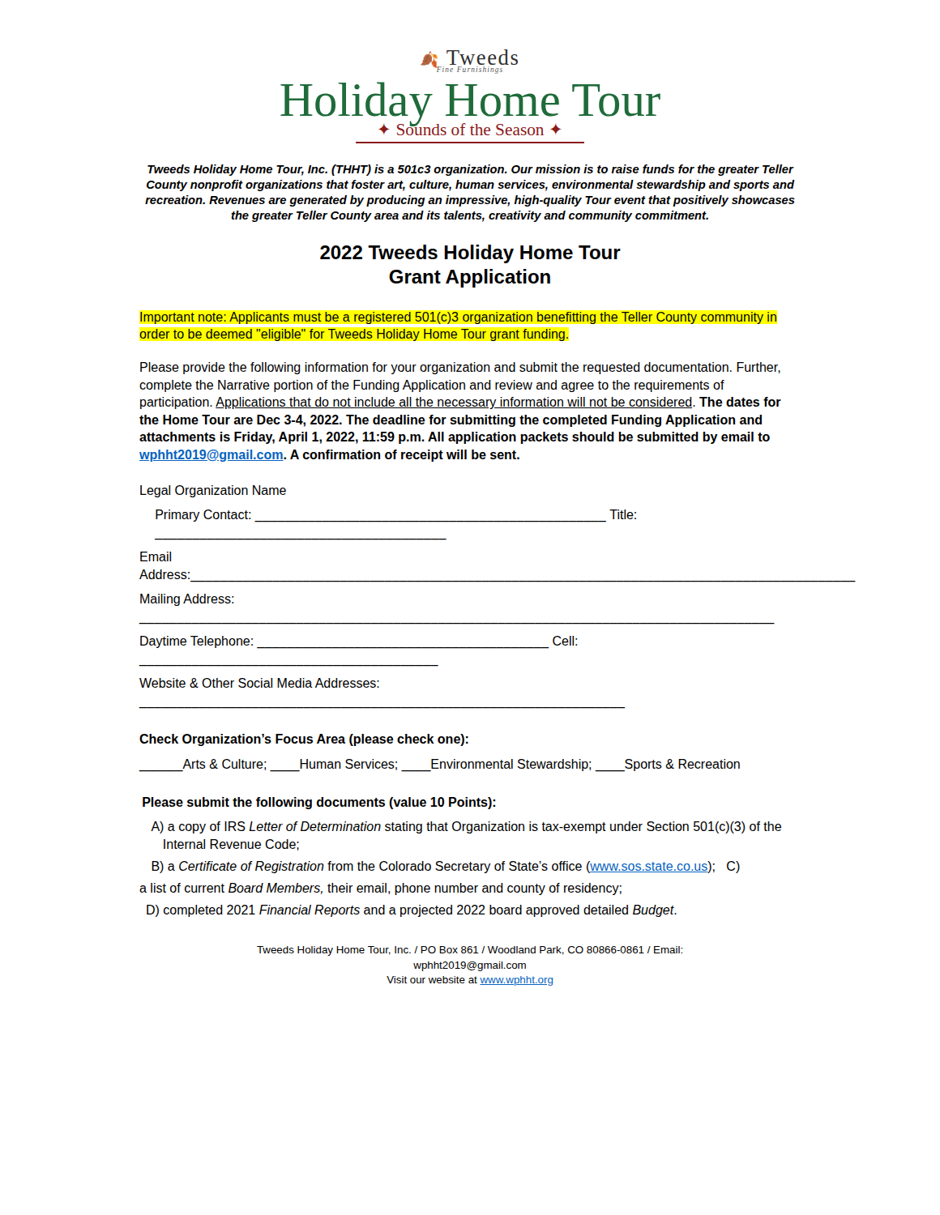🍂 Tweeds
Fine Furnishings
Holiday Home Tour
✦ Sounds of the Season ✦
Tweeds Holiday Home Tour, Inc. (THHT) is a 501c3 organization. Our mission is to raise funds for the greater Teller County nonprofit organizations that foster art, culture, human services, environmental stewardship and sports and recreation. Revenues are generated by producing an impressive, high-quality Tour event that positively showcases the greater Teller County area and its talents, creativity and community commitment.
2022 Tweeds Holiday Home Tour
Grant Application
Important note: Applicants must be a registered 501(c)3 organization benefitting the Teller County community in order to be deemed "eligible" for Tweeds Holiday Home Tour grant funding.
Please provide the following information for your organization and submit the requested documentation. Further, complete the Narrative portion of the Funding Application and review and agree to the requirements of participation. Applications that do not include all the necessary information will not be considered. The dates for the Home Tour are Dec 3-4, 2022. The deadline for submitting the completed Funding Application and attachments is Friday, April 1, 2022, 11:59 p.m. All application packets should be submitted by email to wphht2019@gmail.com. A confirmation of receipt will be sent.
Legal Organization Name
Primary Contact: _______________________________________________ Title: _______________________________________
Email Address:_________________________________________________________________________________________
Mailing Address: _____________________________________________________________________________________
Daytime Telephone: _______________________________________ Cell: ________________________________________
Website & Other Social Media Addresses: _________________________________________________________________
Check Organization’s Focus Area (please check one):
______Arts & Culture; ____Human Services; ____Environmental Stewardship; ____Sports & Recreation
Please submit the following documents (value 10 Points):
A) a copy of IRS Letter of Determination stating that Organization is tax-exempt under Section 501(c)(3) of the Internal Revenue Code;
B) a Certificate of Registration from the Colorado Secretary of State’s office (www.sos.state.co.us); C)
a list of current Board Members, their email, phone number and county of residency;
D) completed 2021 Financial Reports and a projected 2022 board approved detailed Budget.
Tweeds Holiday Home Tour, Inc. / PO Box 861 / Woodland Park, CO 80866-0861 / Email:
wphht2019@gmail.com
Visit our website at www.wphht.org